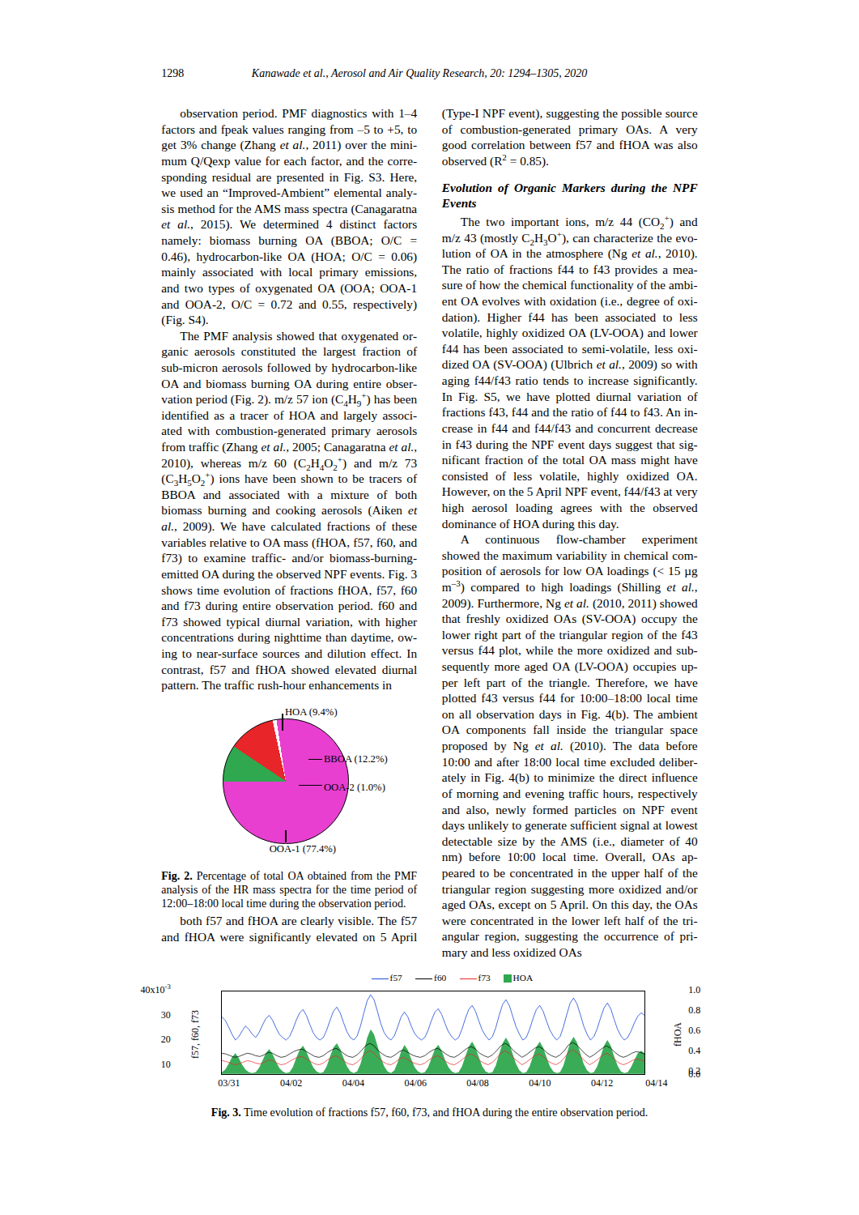1298
Kanawade et al., Aerosol and Air Quality Research, 20: 1294–1305, 2020
observation period. PMF diagnostics with 1–4 factors and fpeak values ranging from –5 to +5, to get 3% change (Zhang et al., 2011) over the minimum Q/Qexp value for each factor, and the corresponding residual are presented in Fig. S3. Here, we used an “Improved-Ambient” elemental analysis method for the AMS mass spectra (Canagaratna et al., 2015). We determined 4 distinct factors namely: biomass burning OA (BBOA; O/C = 0.46), hydrocarbon-like OA (HOA; O/C = 0.06) mainly associated with local primary emissions, and two types of oxygenated OA (OOA; OOA-1 and OOA-2, O/C = 0.72 and 0.55, respectively) (Fig. S4).
The PMF analysis showed that oxygenated organic aerosols constituted the largest fraction of sub-micron aerosols followed by hydrocarbon-like OA and biomass burning OA during entire observation period (Fig. 2). m/z 57 ion (C4H9+) has been identified as a tracer of HOA and largely associated with combustion-generated primary aerosols from traffic (Zhang et al., 2005; Canagaratna et al., 2010), whereas m/z 60 (C2H4O2+) and m/z 73 (C3H5O2+) ions have been shown to be tracers of BBOA and associated with a mixture of both biomass burning and cooking aerosols (Aiken et al., 2009). We have calculated fractions of these variables relative to OA mass (fHOA, f57, f60, and f73) to examine traffic- and/or biomass-burning-emitted OA during the observed NPF events. Fig. 3 shows time evolution of fractions fHOA, f57, f60 and f73 during entire observation period. f60 and f73 showed typical diurnal variation, with higher concentrations during nighttime than daytime, owing to near-surface sources and dilution effect. In contrast, f57 and fHOA showed elevated diurnal pattern. The traffic rush-hour enhancements in
HOA (9.4%)
BBOA (12.2%)
OOA-2 (1.0%)
OOA-1 (77.4%)
Fig. 2. Percentage of total OA obtained from the PMF analysis of the HR mass spectra for the time period of 12:00–18:00 local time during the observation period.
both f57 and fHOA are clearly visible. The f57 and fHOA were significantly elevated on 5 April (Type-I NPF event), suggesting the possible source of combustion-generated primary OAs. A very good correlation between f57 and fHOA was also observed (R2 = 0.85).
Evolution of Organic Markers during the NPF Events
The two important ions, m/z 44 (CO2+) and m/z 43 (mostly C2H3O+), can characterize the evolution of OA in the atmosphere (Ng et al., 2010). The ratio of fractions f44 to f43 provides a measure of how the chemical functionality of the ambient OA evolves with oxidation (i.e., degree of oxidation). Higher f44 has been associated to less volatile, highly oxidized OA (LV-OOA) and lower f44 has been associated to semi-volatile, less oxidized OA (SV-OOA) (Ulbrich et al., 2009) so with aging f44/f43 ratio tends to increase significantly. In Fig. S5, we have plotted diurnal variation of fractions f43, f44 and the ratio of f44 to f43. An increase in f44 and f44/f43 and concurrent decrease in f43 during the NPF event days suggest that significant fraction of the total OA mass might have consisted of less volatile, highly oxidized OA. However, on the 5 April NPF event, f44/f43 at very high aerosol loading agrees with the observed dominance of HOA during this day.
A continuous flow-chamber experiment showed the maximum variability in chemical composition of aerosols for low OA loadings (< 15 µg m–3) compared to high loadings (Shilling et al., 2009). Furthermore, Ng et al. (2010, 2011) showed that freshly oxidized OAs (SV-OOA) occupy the lower right part of the triangular region of the f43 versus f44 plot, while the more oxidized and subsequently more aged OA (LV-OOA) occupies upper left part of the triangle. Therefore, we have plotted f43 versus f44 for 10:00–18:00 local time on all observation days in Fig. 4(b). The ambient OA components fall inside the triangular space proposed by Ng et al. (2010). The data before 10:00 and after 18:00 local time excluded deliberately in Fig. 4(b) to minimize the direct influence of morning and evening traffic hours, respectively and also, newly formed particles on NPF event days unlikely to generate sufficient signal at lowest detectable size by the AMS (i.e., diameter of 40 nm) before 10:00 local time. Overall, OAs appeared to be concentrated in the upper half of the triangular region suggesting more oxidized and/or aged OAs, except on 5 April. On this day, the OAs were concentrated in the lower left half of the triangular region, suggesting the occurrence of primary and less oxidized OAs
f57, f60, f73
fHOA
f57 f60 f73 HOA
40x10-3
30
20
10
1.0
0.8
0.6
0.4
0.2
0.0
03/31
04/02
04/04
04/06
04/08
04/10
04/12
04/14
Fig. 3. Time evolution of fractions f57, f60, f73, and fHOA during the entire observation period.